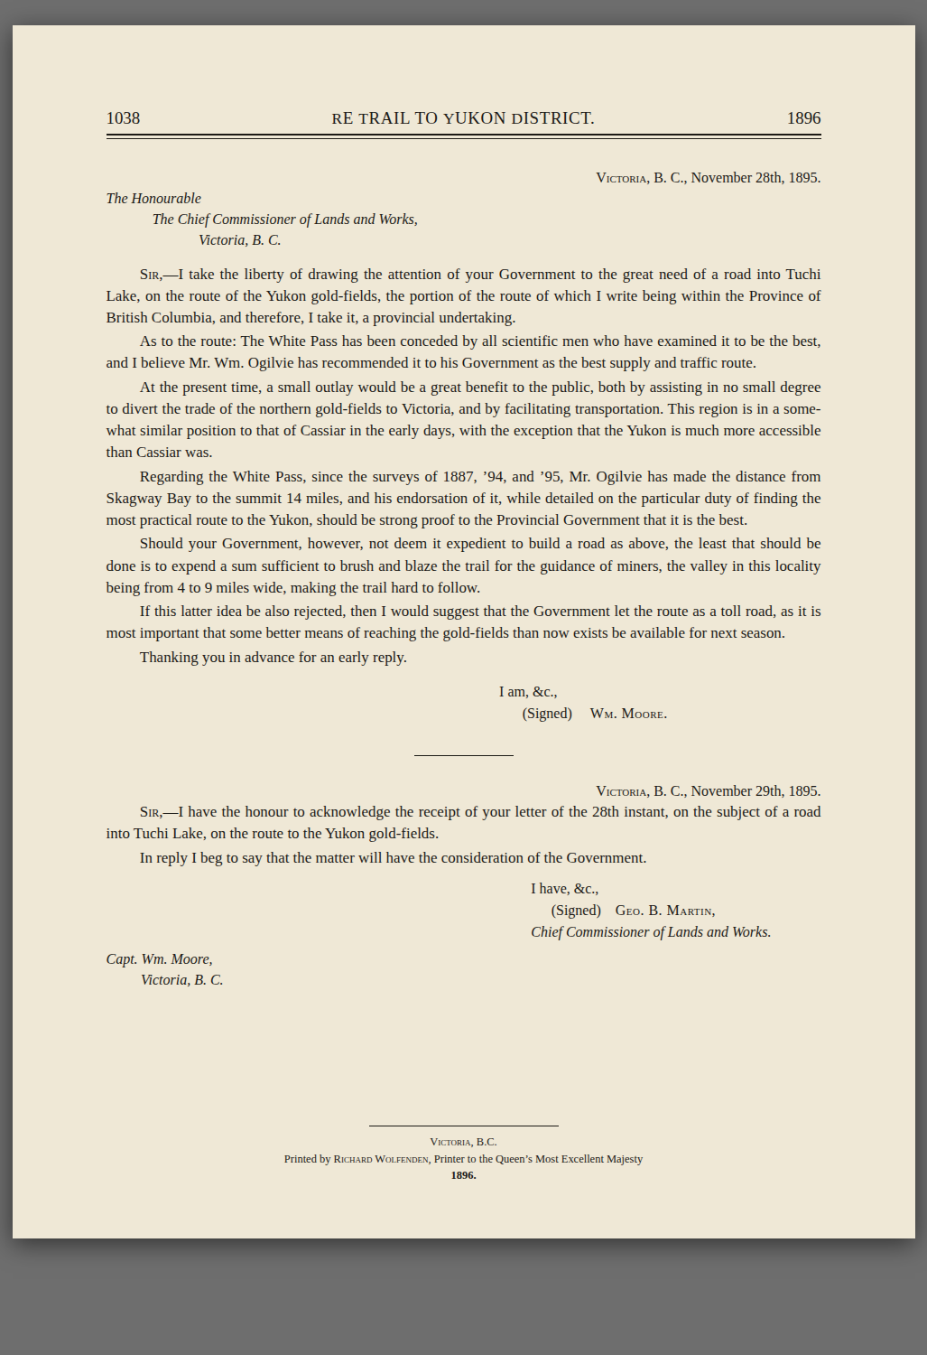1038 RE TRAIL TO YUKON DISTRICT. 1896
Victoria, B. C., November 28th, 1895.
The Honourable
The Chief Commissioner of Lands and Works,
Victoria, B. C.
Sir,—I take the liberty of drawing the attention of your Government to the great need of a road into Tuchi Lake, on the route of the Yukon gold-fields, the portion of the route of which I write being within the Province of British Columbia, and therefore, I take it, a provincial undertaking.
As to the route: The White Pass has been conceded by all scientific men who have examined it to be the best, and I believe Mr. Wm. Ogilvie has recommended it to his Government as the best supply and traffic route.
At the present time, a small outlay would be a great benefit to the public, both by assisting in no small degree to divert the trade of the northern gold-fields to Victoria, and by facilitating transportation. This region is in a somewhat similar position to that of Cassiar in the early days, with the exception that the Yukon is much more accessible than Cassiar was.
Regarding the White Pass, since the surveys of 1887, ’94, and ’95, Mr. Ogilvie has made the distance from Skagway Bay to the summit 14 miles, and his endorsation of it, while detailed on the particular duty of finding the most practical route to the Yukon, should be strong proof to the Provincial Government that it is the best.
Should your Government, however, not deem it expedient to build a road as above, the least that should be done is to expend a sum sufficient to brush and blaze the trail for the guidance of miners, the valley in this locality being from 4 to 9 miles wide, making the trail hard to follow.
If this latter idea be also rejected, then I would suggest that the Government let the route as a toll road, as it is most important that some better means of reaching the gold-fields than now exists be available for next season.
Thanking you in advance for an early reply.
I am, &c.,
(Signed) Wm. Moore.
Victoria, B. C., November 29th, 1895.
Sir,—I have the honour to acknowledge the receipt of your letter of the 28th instant, on the subject of a road into Tuchi Lake, on the route to the Yukon gold-fields.
In reply I beg to say that the matter will have the consideration of the Government.
I have, &c.,
(Signed) Geo. B. Martin,
Chief Commissioner of Lands and Works.
Capt. Wm. Moore,
Victoria, B. C.
Victoria, B.C.
Printed by Richard Wolfenden, Printer to the Queen’s Most Excellent Majesty
1896.